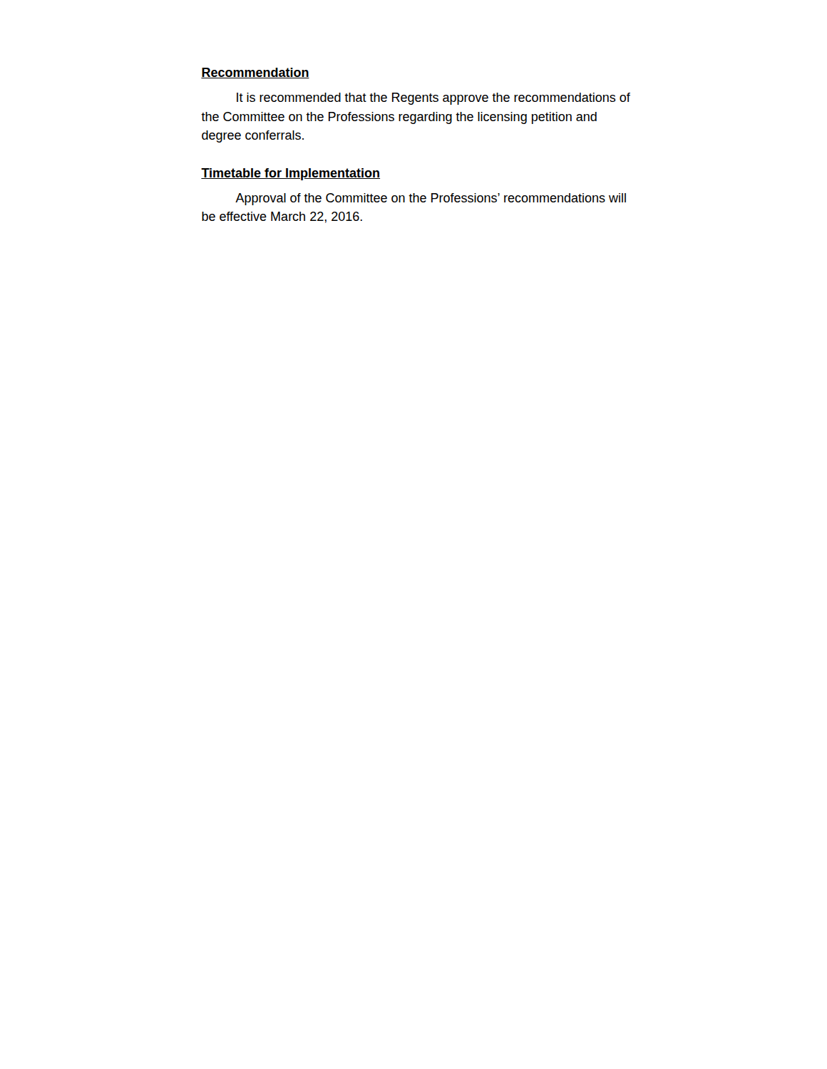Recommendation
It is recommended that the Regents approve the recommendations of the Committee on the Professions regarding the licensing petition and degree conferrals.
Timetable for Implementation
Approval of the Committee on the Professions’ recommendations will be effective March 22, 2016.